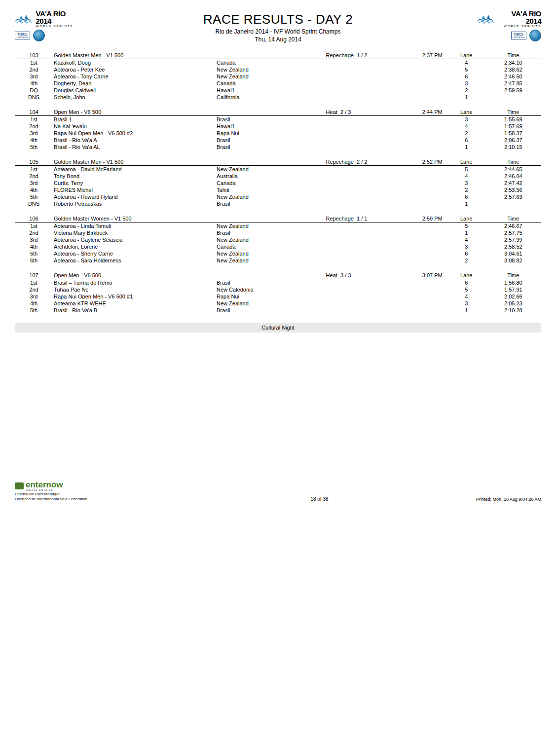VA'A RIO 2014WORLD SPRINTS
CBCaCANOAGEM
RACE RESULTS - DAY 2
Rio de Janeiro 2014 - IVF World Sprint Champs
Thu, 14 Aug 2014
VA'A RIO 2014WORLD SPRINTS
CBCaCANOAGEM
| 103 | Golden Master Men - V1 500 | | Repechage 1 / 2 | 2:37 PM | Lane | Time |
| 1st | Kazakoff, Doug | Canada | | | 4 | 2:34.10 |
| 2nd | Aotearoa - Peter Kee | New Zealand | | | 5 | 2:38.62 |
| 3rd | Aotearoa - Tony Carne | New Zealand | | | 6 | 2:46.50 |
| 4th | Dogherty, Dean | Canada | | | 3 | 2:47.85 |
| DQ | Douglas Caldwell | Hawai'i | | | 2 | 2:59.59 |
| DNS | Scheib, John | California | | | 1 | |
| 104 | Open Men - V6 500 | | Heat 2 / 3 | 2:44 PM | Lane | Time |
| 1st | Brasil 1 | Brasil | | | 3 | 1:55.69 |
| 2nd | Na Kai 'ewalu | Hawai'i | | | 4 | 1:57.69 |
| 3rd | Rapa Nui Open Men - V6 500 #2 | Rapa Nui | | | 2 | 1:58.37 |
| 4th | Brasil - Rio Va'a A | Brasil | | | 6 | 2:06.37 |
| 5th | Brasil - Rio Va'a AL | Brasil | | | 1 | 2:10.15 |
| 105 | Golden Master Men - V1 500 | | Repechage 2 / 2 | 2:52 PM | Lane | Time |
| 1st | Aotearoa - David McFarland | New Zealand | | | 5 | 2:44.65 |
| 2nd | Tony Bond | Australia | | | 4 | 2:46.04 |
| 3rd | Curtis, Terry | Canada | | | 3 | 2:47.42 |
| 4th | FLORES Michel | Tahiti | | | 2 | 2:53.56 |
| 5th | Aotearoa - Howard Hyland | New Zealand | | | 6 | 2:57.63 |
| DNS | Roberto Petrauskas | Brasil | | | 1 | |
| 106 | Golden Master Women - V1 500 | | Repechage 1 / 1 | 2:59 PM | Lane | Time |
| 1st | Aotearoa - Linda Tomuli | New Zealand | | | 5 | 2:46.67 |
| 2nd | Victoria Mary Birkbeck | Brasil | | | 1 | 2:57.75 |
| 3rd | Aotearoa - Gaylene Sciascia | New Zealand | | | 4 | 2:57.99 |
| 4th | Archdekin, Lorene | Canada | | | 3 | 2:58.52 |
| 5th | Aotearoa - Sherry Carne | New Zealand | | | 6 | 3:04.61 |
| 6th | Aotearoa - Sara Holderness | New Zealand | | | 2 | 3:08.82 |
| 107 | Open Men - V6 500 | | Heat 3 / 3 | 3:07 PM | Lane | Time |
| 1st | Brasil – Turma do Remo | Brasil | | | 6 | 1:56.80 |
| 2nd | Tuhaa Pae Nc | New Caledonia | | | 5 | 1:57.91 |
| 3rd | Rapa Nui Open Men - V6 500 #1 | Rapa Nui | | | 4 | 2:02.66 |
| 4th | Aotearoa KTR WEHE | New Zealand | | | 3 | 2:05.23 |
| 5th | Brasil - Rio Va'a B | Brasil | | | 1 | 2:10.28 |
Cultural Night
enternowONLINE ENTRIES
EnterNOW RaceManager
Licenced to: International Va'a Federation
18 of 38
Printed: Mon, 18 Aug 9:04:28 AM